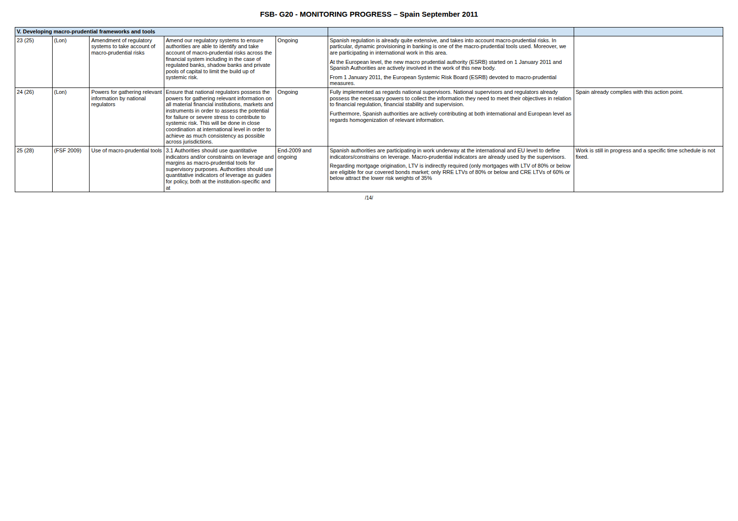FSB- G20 - MONITORING PROGRESS – Spain September 2011
| V. Developing macro-prudential frameworks and tools | | |
| 23 (25) | (Lon) | Amendment of regulatory systems to take account of macro-prudential risks | Amend our regulatory systems to ensure authorities are able to identify and take account of macro-prudential risks across the financial system including in the case of regulated banks, shadow banks and private pools of capital to limit the build up of systemic risk. | Ongoing | Spanish regulation is already quite extensive, and takes into account macro-prudential risks. In particular, dynamic provisioning in banking is one of the macro-prudential tools used. Moreover, we are participating in international work in this area. At the European level, the new macro prudential authority (ESRB) started on 1 January 2011 and Spanish Authorities are actively involved in the work of this new body. From 1 January 2011, the European Systemic Risk Board (ESRB) devoted to macro-prudential measures. | |
| 24 (26) | (Lon) | Powers for gathering relevant information by national regulators | Ensure that national regulators possess the powers for gathering relevant information on all material financial institutions, markets and instruments in order to assess the potential for failure or severe stress to contribute to systemic risk. This will be done in close coordination at international level in order to achieve as much consistency as possible across jurisdictions. | Ongoing | Fully implemented as regards national supervisors. National supervisors and regulators already possess the necessary powers to collect the information they need to meet their objectives in relation to financial regulation, financial stability and supervision. Furthermore, Spanish authorities are actively contributing at both international and European level as regards homogenization of relevant information. | Spain already complies with this action point. |
| 25 (28) | (FSF 2009) | Use of macro-prudential tools | 3.1 Authorities should use quantitative indicators and/or constraints on leverage and margins as macro-prudential tools for supervisory purposes. Authorities should use quantitative indicators of leverage as guides for policy, both at the institution-specific and at | End-2009 and ongoing | Spanish authorities are participating in work underway at the international and EU level to define indicators/constrains on leverage. Macro-prudential indicators are already used by the supervisors. Regarding mortgage origination, LTV is indirectly required (only mortgages with LTV of 80% or below are eligible for our covered bonds market; only RRE LTVs of 80% or below and CRE LTVs of 60% or below attract the lower risk weights of 35% | Work is still in progress and a specific time schedule is not fixed. |
/14/